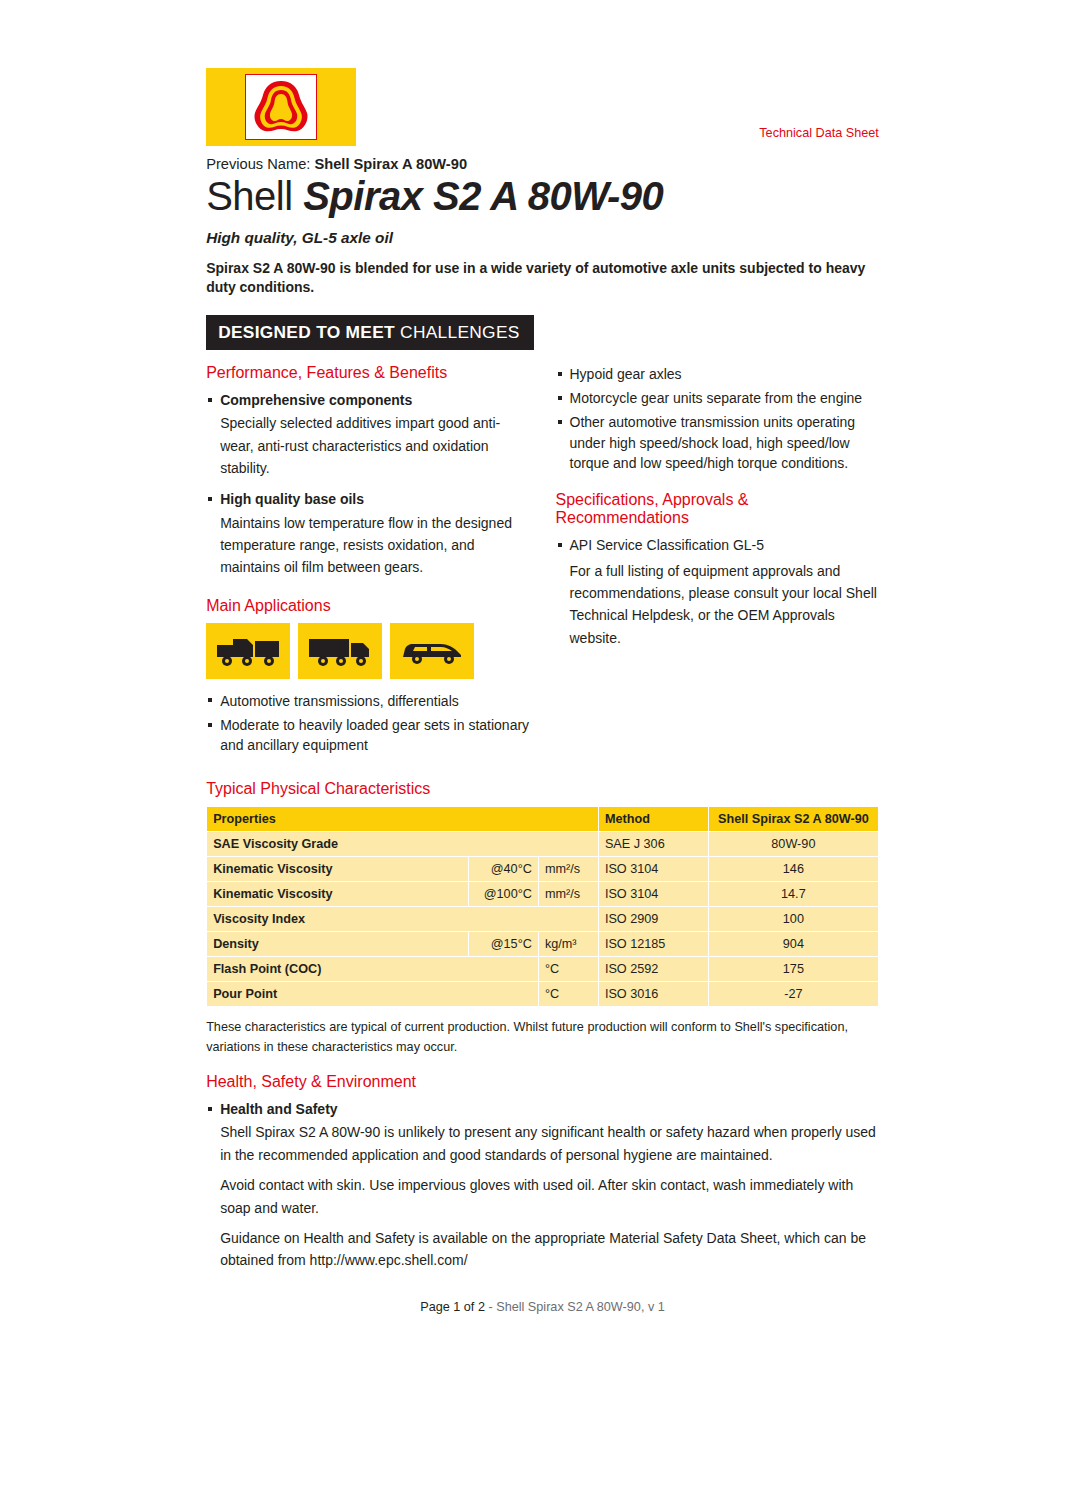Technical Data Sheet
Previous Name: Shell Spirax A 80W-90
Shell Spirax S2 A 80W-90
High quality, GL-5 axle oil
Spirax S2 A 80W-90 is blended for use in a wide variety of automotive axle units subjected to heavy duty conditions.
DESIGNED TO MEET CHALLENGES
Performance, Features & Benefits
Comprehensive components
Specially selected additives impart good anti-wear, anti-rust characteristics and oxidation stability.
High quality base oils
Maintains low temperature flow in the designed temperature range, resists oxidation, and maintains oil film between gears.
Main Applications
Automotive transmissions, differentials
Moderate to heavily loaded gear sets in stationary and ancillary equipment
Hypoid gear axles
Motorcycle gear units separate from the engine
Other automotive transmission units operating under high speed/shock load, high speed/low torque and low speed/high torque conditions.
Specifications, Approvals & Recommendations
API Service Classification GL-5
For a full listing of equipment approvals and recommendations, please consult your local Shell Technical Helpdesk, or the OEM Approvals website.
Typical Physical Characteristics
| Properties | Method | Shell Spirax S2 A 80W-90 |
| --- | --- | --- |
| SAE Viscosity Grade | SAE J 306 | 80W-90 |
| Kinematic Viscosity | @40°C | mm²/s | ISO 3104 | 146 |
| Kinematic Viscosity | @100°C | mm²/s | ISO 3104 | 14.7 |
| Viscosity Index | ISO 2909 | 100 |
| Density | @15°C | kg/m³ | ISO 12185 | 904 |
| Flash Point (COC) | °C | ISO 2592 | 175 |
| Pour Point | °C | ISO 3016 | -27 |
These characteristics are typical of current production. Whilst future production will conform to Shell's specification, variations in these characteristics may occur.
Health, Safety & Environment
Health and Safety
Shell Spirax S2 A 80W-90 is unlikely to present any significant health or safety hazard when properly used in the recommended application and good standards of personal hygiene are maintained.
Avoid contact with skin. Use impervious gloves with used oil. After skin contact, wash immediately with soap and water.
Guidance on Health and Safety is available on the appropriate Material Safety Data Sheet, which can be obtained from http://www.epc.shell.com/
Page 1 of 2 - Shell Spirax S2 A 80W-90, v 1